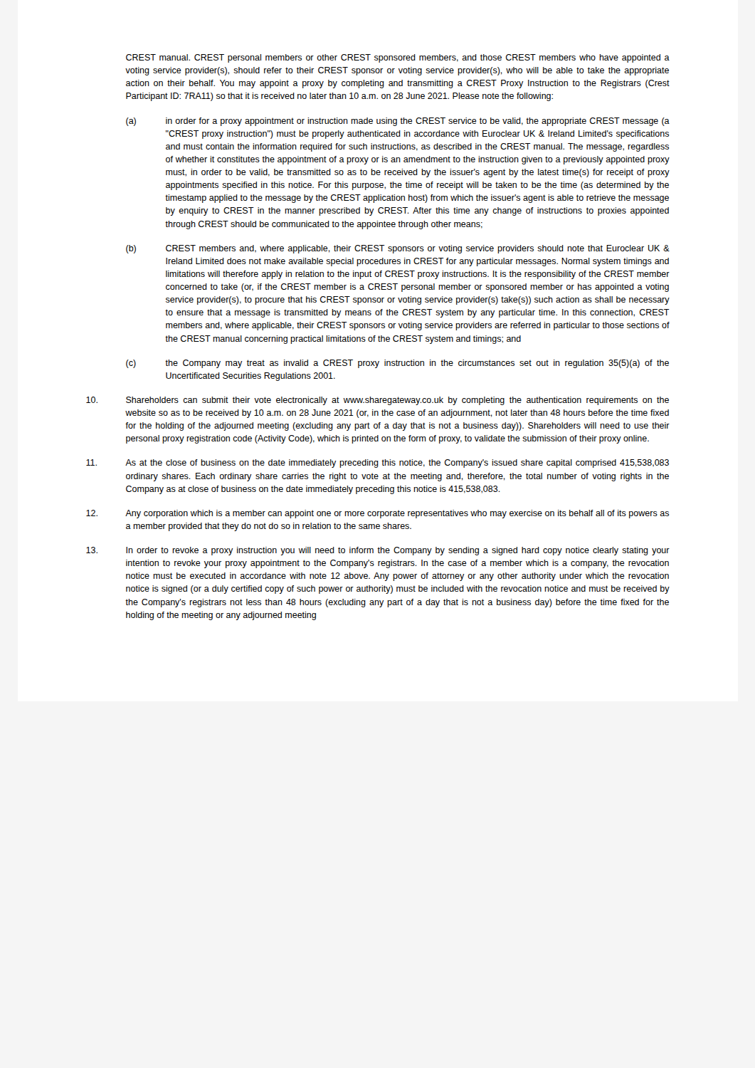CREST manual. CREST personal members or other CREST sponsored members, and those CREST members who have appointed a voting service provider(s), should refer to their CREST sponsor or voting service provider(s), who will be able to take the appropriate action on their behalf. You may appoint a proxy by completing and transmitting a CREST Proxy Instruction to the Registrars (Crest Participant ID: 7RA11) so that it is received no later than 10 a.m. on 28 June 2021. Please note the following:
(a)
in order for a proxy appointment or instruction made using the CREST service to be valid, the appropriate CREST message (a "CREST proxy instruction") must be properly authenticated in accordance with Euroclear UK & Ireland Limited's specifications and must contain the information required for such instructions, as described in the CREST manual. The message, regardless of whether it constitutes the appointment of a proxy or is an amendment to the instruction given to a previously appointed proxy must, in order to be valid, be transmitted so as to be received by the issuer's agent by the latest time(s) for receipt of proxy appointments specified in this notice. For this purpose, the time of receipt will be taken to be the time (as determined by the timestamp applied to the message by the CREST application host) from which the issuer's agent is able to retrieve the message by enquiry to CREST in the manner prescribed by CREST. After this time any change of instructions to proxies appointed through CREST should be communicated to the appointee through other means;
(b)
CREST members and, where applicable, their CREST sponsors or voting service providers should note that Euroclear UK & Ireland Limited does not make available special procedures in CREST for any particular messages. Normal system timings and limitations will therefore apply in relation to the input of CREST proxy instructions. It is the responsibility of the CREST member concerned to take (or, if the CREST member is a CREST personal member or sponsored member or has appointed a voting service provider(s), to procure that his CREST sponsor or voting service provider(s) take(s)) such action as shall be necessary to ensure that a message is transmitted by means of the CREST system by any particular time. In this connection, CREST members and, where applicable, their CREST sponsors or voting service providers are referred in particular to those sections of the CREST manual concerning practical limitations of the CREST system and timings; and
(c)
the Company may treat as invalid a CREST proxy instruction in the circumstances set out in regulation 35(5)(a) of the Uncertificated Securities Regulations 2001.
10.
Shareholders can submit their vote electronically at www.sharegateway.co.uk by completing the authentication requirements on the website so as to be received by 10 a.m. on 28 June 2021 (or, in the case of an adjournment, not later than 48 hours before the time fixed for the holding of the adjourned meeting (excluding any part of a day that is not a business day)). Shareholders will need to use their personal proxy registration code (Activity Code), which is printed on the form of proxy, to validate the submission of their proxy online.
11.
As at the close of business on the date immediately preceding this notice, the Company's issued share capital comprised 415,538,083 ordinary shares. Each ordinary share carries the right to vote at the meeting and, therefore, the total number of voting rights in the Company as at close of business on the date immediately preceding this notice is 415,538,083.
12.
Any corporation which is a member can appoint one or more corporate representatives who may exercise on its behalf all of its powers as a member provided that they do not do so in relation to the same shares.
13.
In order to revoke a proxy instruction you will need to inform the Company by sending a signed hard copy notice clearly stating your intention to revoke your proxy appointment to the Company's registrars. In the case of a member which is a company, the revocation notice must be executed in accordance with note 12 above. Any power of attorney or any other authority under which the revocation notice is signed (or a duly certified copy of such power or authority) must be included with the revocation notice and must be received by the Company's registrars not less than 48 hours (excluding any part of a day that is not a business day) before the time fixed for the holding of the meeting or any adjourned meeting